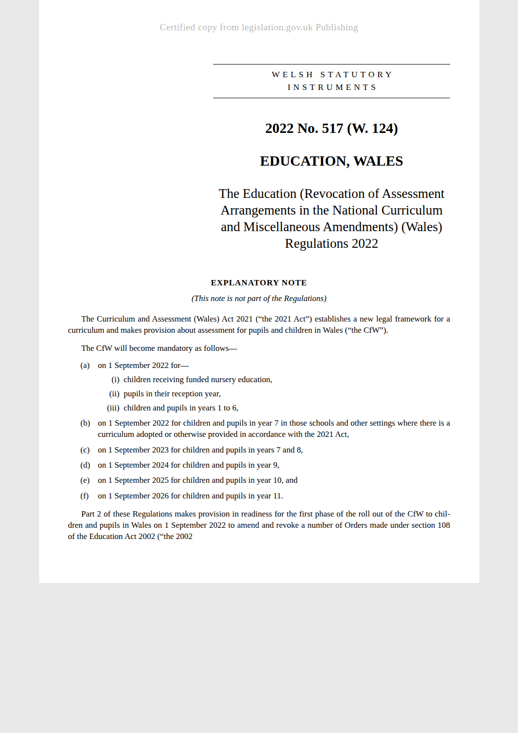Certified copy from legislation.gov.uk Publishing
WELSH STATUTORY
INSTRUMENTS
2022 No. 517 (W. 124)
EDUCATION, WALES
The Education (Revocation of Assessment Arrangements in the National Curriculum and Miscellaneous Amendments) (Wales) Regulations 2022
EXPLANATORY NOTE
(This note is not part of the Regulations)
The Curriculum and Assessment (Wales) Act 2021 (“the 2021 Act”) establishes a new legal framework for a curriculum and makes provision about assessment for pupils and children in Wales (“the CfW”).
The CfW will become mandatory as follows—
(a) on 1 September 2022 for—
(i) children receiving funded nursery education,
(ii) pupils in their reception year,
(iii) children and pupils in years 1 to 6,
(b) on 1 September 2022 for children and pupils in year 7 in those schools and other settings where there is a curriculum adopted or otherwise provided in accordance with the 2021 Act,
(c) on 1 September 2023 for children and pupils in years 7 and 8,
(d) on 1 September 2024 for children and pupils in year 9,
(e) on 1 September 2025 for children and pupils in year 10, and
(f) on 1 September 2026 for children and pupils in year 11.
Part 2 of these Regulations makes provision in readiness for the first phase of the roll out of the CfW to children and pupils in Wales on 1 September 2022 to amend and revoke a number of Orders made under section 108 of the Education Act 2002 (“the 2002